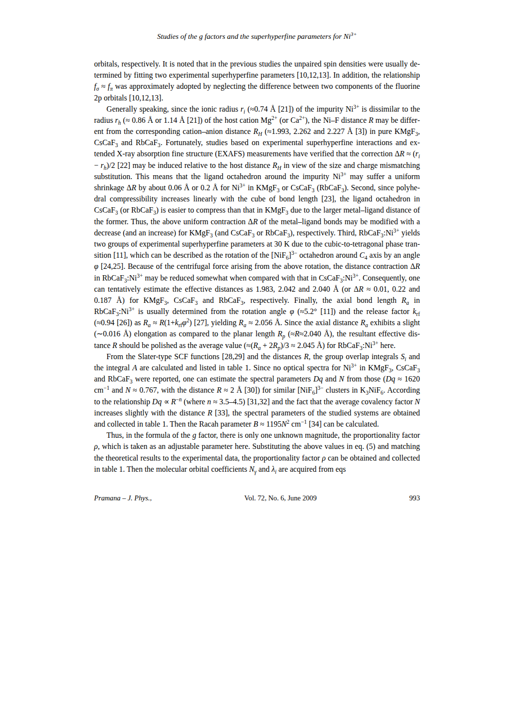Studies of the g factors and the superhyperfine parameters for Ni3+
orbitals, respectively. It is noted that in the previous studies the unpaired spin densities were usually determined by fitting two experimental superhyperfine parameters [10,12,13]. In addition, the relationship fσ ≈ fπ was approximately adopted by neglecting the difference between two components of the fluorine 2p orbitals [10,12,13].
Generally speaking, since the ionic radius ri (≈0.74 Å [21]) of the impurity Ni3+ is dissimilar to the radius rh (≈ 0.86 Å or 1.14 Å [21]) of the host cation Mg2+ (or Ca2+), the Ni–F distance R may be different from the corresponding cation–anion distance RH (≈1.993, 2.262 and 2.227 Å [3]) in pure KMgF3, CsCaF3 and RbCaF3. Fortunately, studies based on experimental superhyperfine interactions and extended X-ray absorption fine structure (EXAFS) measurements have verified that the correction ΔR ≈ (ri − rh)/2 [22] may be induced relative to the host distance RH in view of the size and charge mismatching substitution. This means that the ligand octahedron around the impurity Ni3+ may suffer a uniform shrinkage ΔR by about 0.06 Å or 0.2 Å for Ni3+ in KMgF3 or CsCaF3 (RbCaF3). Second, since polyhedral compressibility increases linearly with the cube of bond length [23], the ligand octahedron in CsCaF3 (or RbCaF3) is easier to compress than that in KMgF3 due to the larger metal–ligand distance of the former. Thus, the above uniform contraction ΔR of the metal–ligand bonds may be modified with a decrease (and an increase) for KMgF3 (and CsCaF3 or RbCaF3), respectively. Third, RbCaF3:Ni3+ yields two groups of experimental superhyperfine parameters at 30 K due to the cubic-to-tetragonal phase transition [11], which can be described as the rotation of the [NiF6]3− octahedron around C4 axis by an angle φ [24,25]. Because of the centrifugal force arising from the above rotation, the distance contraction ΔR in RbCaF3:Ni3+ may be reduced somewhat when compared with that in CsCaF3:Ni3+. Consequently, one can tentatively estimate the effective distances as 1.983, 2.042 and 2.040 Å (or ΔR ≈ 0.01, 0.22 and 0.187 Å) for KMgF3, CsCaF3 and RbCaF3, respectively. Finally, the axial bond length Ra in RbCaF3:Ni3+ is usually determined from the rotation angle φ (≈5.2° [11]) and the release factor krf (≈0.94 [26]) as Ra ≈ R(1+krfφ2) [27], yielding Ra ≈ 2.056 Å. Since the axial distance Ra exhibits a slight (∼0.016 Å) elongation as compared to the planar length Rp (≈R≈2.040 Å), the resultant effective distance R should be polished as the average value (≈(Ra + 2Rp)/3 ≈ 2.045 Å) for RbCaF3:Ni3+ here.
From the Slater-type SCF functions [28,29] and the distances R, the group overlap integrals Si and the integral A are calculated and listed in table 1. Since no optical spectra for Ni3+ in KMgF3, CsCaF3 and RbCaF3 were reported, one can estimate the spectral parameters Dq and N from those (Dq ≈ 1620 cm−1 and N ≈ 0.767, with the distance R ≈ 2 Å [30]) for similar [NiF6]3− clusters in K3NiF6. According to the relationship Dq ∝ R−n (where n ≈ 3.5–4.5) [31,32] and the fact that the average covalency factor N increases slightly with the distance R [33], the spectral parameters of the studied systems are obtained and collected in table 1. Then the Racah parameter B ≈ 1195N2 cm−1 [34] can be calculated.
Thus, in the formula of the g factor, there is only one unknown magnitude, the proportionality factor ρ, which is taken as an adjustable parameter here. Substituting the above values in eq. (5) and matching the theoretical results to the experimental data, the proportionality factor ρ can be obtained and collected in table 1. Then the molecular orbital coefficients Nγ and λi are acquired from eqs
Pramana – J. Phys., Vol. 72, No. 6, June 2009 993